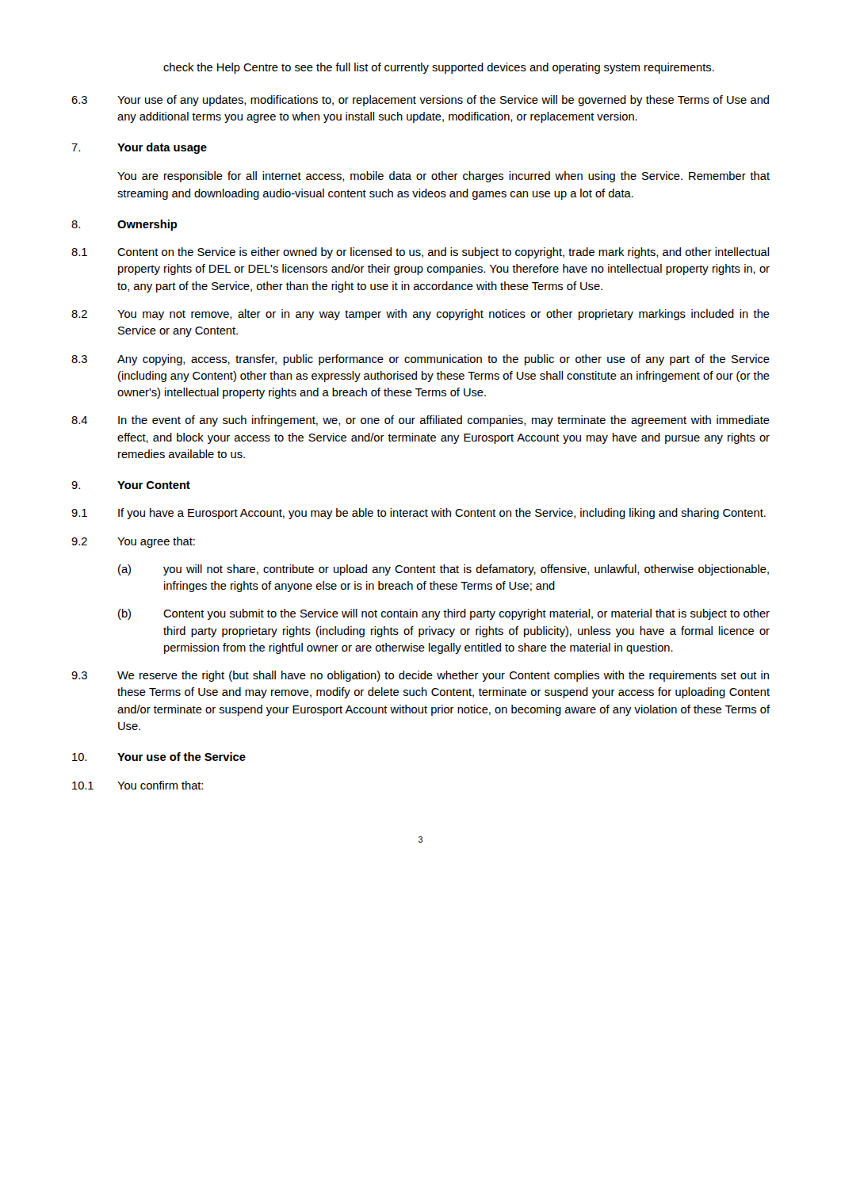check the Help Centre to see the full list of currently supported devices and operating system requirements.
6.3
Your use of any updates, modifications to, or replacement versions of the Service will be governed by these Terms of Use and any additional terms you agree to when you install such update, modification, or replacement version.
7.
Your data usage
You are responsible for all internet access, mobile data or other charges incurred when using the Service. Remember that streaming and downloading audio-visual content such as videos and games can use up a lot of data.
8.
Ownership
8.1
Content on the Service is either owned by or licensed to us, and is subject to copyright, trade mark rights, and other intellectual property rights of DEL or DEL's licensors and/or their group companies. You therefore have no intellectual property rights in, or to, any part of the Service, other than the right to use it in accordance with these Terms of Use.
8.2
You may not remove, alter or in any way tamper with any copyright notices or other proprietary markings included in the Service or any Content.
8.3
Any copying, access, transfer, public performance or communication to the public or other use of any part of the Service (including any Content) other than as expressly authorised by these Terms of Use shall constitute an infringement of our (or the owner's) intellectual property rights and a breach of these Terms of Use.
8.4
In the event of any such infringement, we, or one of our affiliated companies, may terminate the agreement with immediate effect, and block your access to the Service and/or terminate any Eurosport Account you may have and pursue any rights or remedies available to us.
9.
Your Content
9.1
If you have a Eurosport Account, you may be able to interact with Content on the Service, including liking and sharing Content.
9.2
You agree that:
(a)
you will not share, contribute or upload any Content that is defamatory, offensive, unlawful, otherwise objectionable, infringes the rights of anyone else or is in breach of these Terms of Use; and
(b)
Content you submit to the Service will not contain any third party copyright material, or material that is subject to other third party proprietary rights (including rights of privacy or rights of publicity), unless you have a formal licence or permission from the rightful owner or are otherwise legally entitled to share the material in question.
9.3
We reserve the right (but shall have no obligation) to decide whether your Content complies with the requirements set out in these Terms of Use and may remove, modify or delete such Content, terminate or suspend your access for uploading Content and/or terminate or suspend your Eurosport Account without prior notice, on becoming aware of any violation of these Terms of Use.
10.
Your use of the Service
10.1
You confirm that:
3